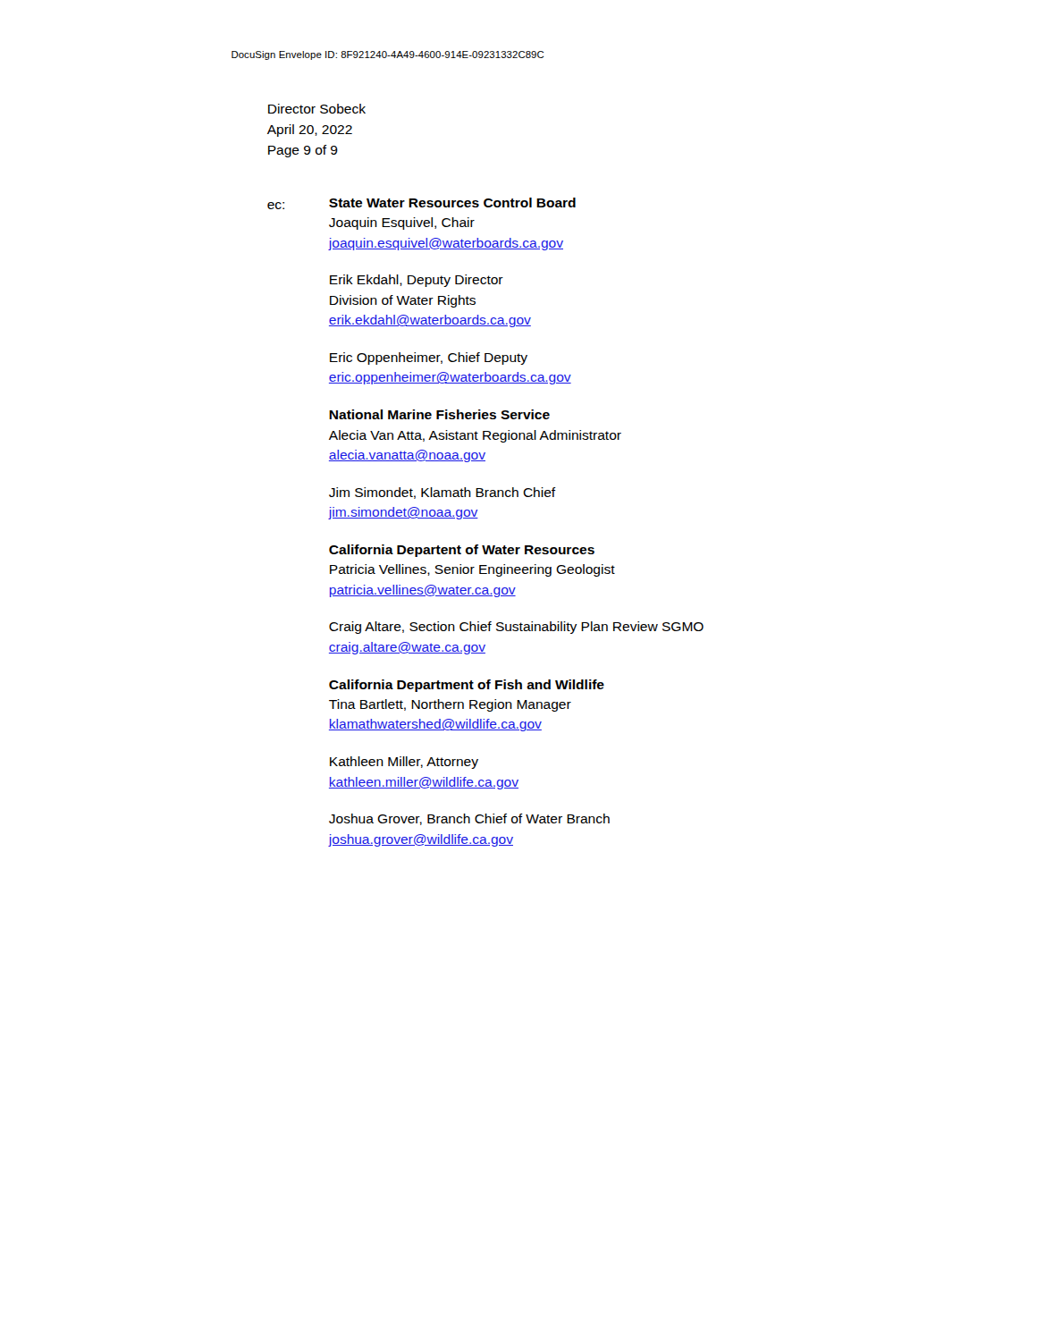DocuSign Envelope ID: 8F921240-4A49-4600-914E-09231332C89C
Director Sobeck
April 20, 2022
Page 9 of 9
ec:
State Water Resources Control Board
Joaquin Esquivel, Chair
joaquin.esquivel@waterboards.ca.gov
Erik Ekdahl, Deputy Director
Division of Water Rights
erik.ekdahl@waterboards.ca.gov
Eric Oppenheimer, Chief Deputy
eric.oppenheimer@waterboards.ca.gov
National Marine Fisheries Service
Alecia Van Atta, Asistant Regional Administrator
alecia.vanatta@noaa.gov
Jim Simondet, Klamath Branch Chief
jim.simondet@noaa.gov
California Departent of Water Resources
Patricia Vellines, Senior Engineering Geologist
patricia.vellines@water.ca.gov
Craig Altare, Section Chief Sustainability Plan Review SGMO
craig.altare@wate.ca.gov
California Department of Fish and Wildlife
Tina Bartlett, Northern Region Manager
klamathwatershed@wildlife.ca.gov
Kathleen Miller, Attorney
kathleen.miller@wildlife.ca.gov
Joshua Grover, Branch Chief of Water Branch
joshua.grover@wildlife.ca.gov